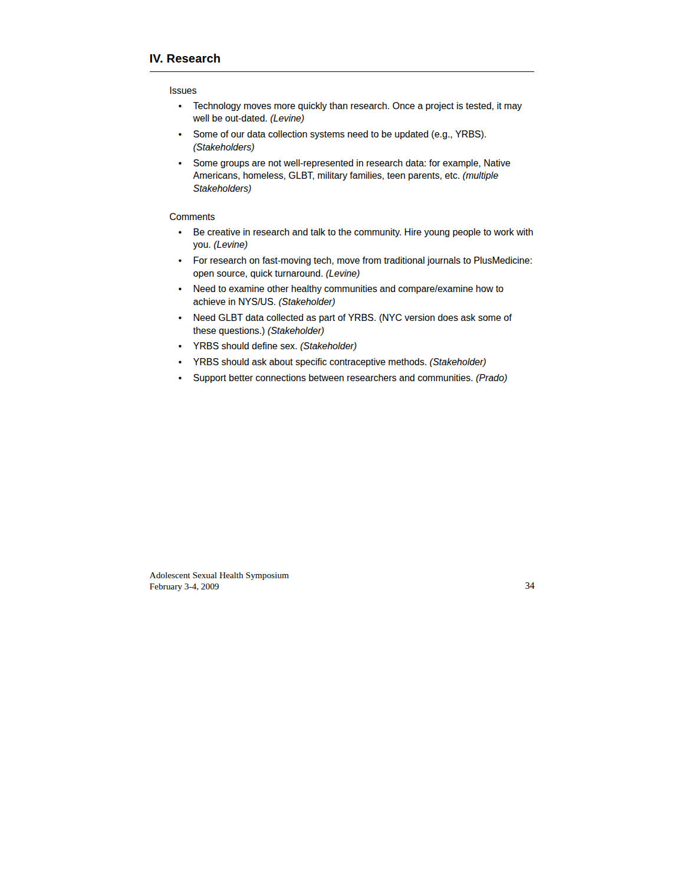IV. Research
Issues
Technology moves more quickly than research. Once a project is tested, it may well be out-dated. (Levine)
Some of our data collection systems need to be updated (e.g., YRBS). (Stakeholders)
Some groups are not well-represented in research data: for example, Native Americans, homeless, GLBT, military families, teen parents, etc. (multiple Stakeholders)
Comments
Be creative in research and talk to the community. Hire young people to work with you. (Levine)
For research on fast-moving tech, move from traditional journals to PlusMedicine: open source, quick turnaround. (Levine)
Need to examine other healthy communities and compare/examine how to achieve in NYS/US. (Stakeholder)
Need GLBT data collected as part of YRBS. (NYC version does ask some of these questions.) (Stakeholder)
YRBS should define sex. (Stakeholder)
YRBS should ask about specific contraceptive methods. (Stakeholder)
Support better connections between researchers and communities. (Prado)
Adolescent Sexual Health Symposium
February 3-4, 2009
34